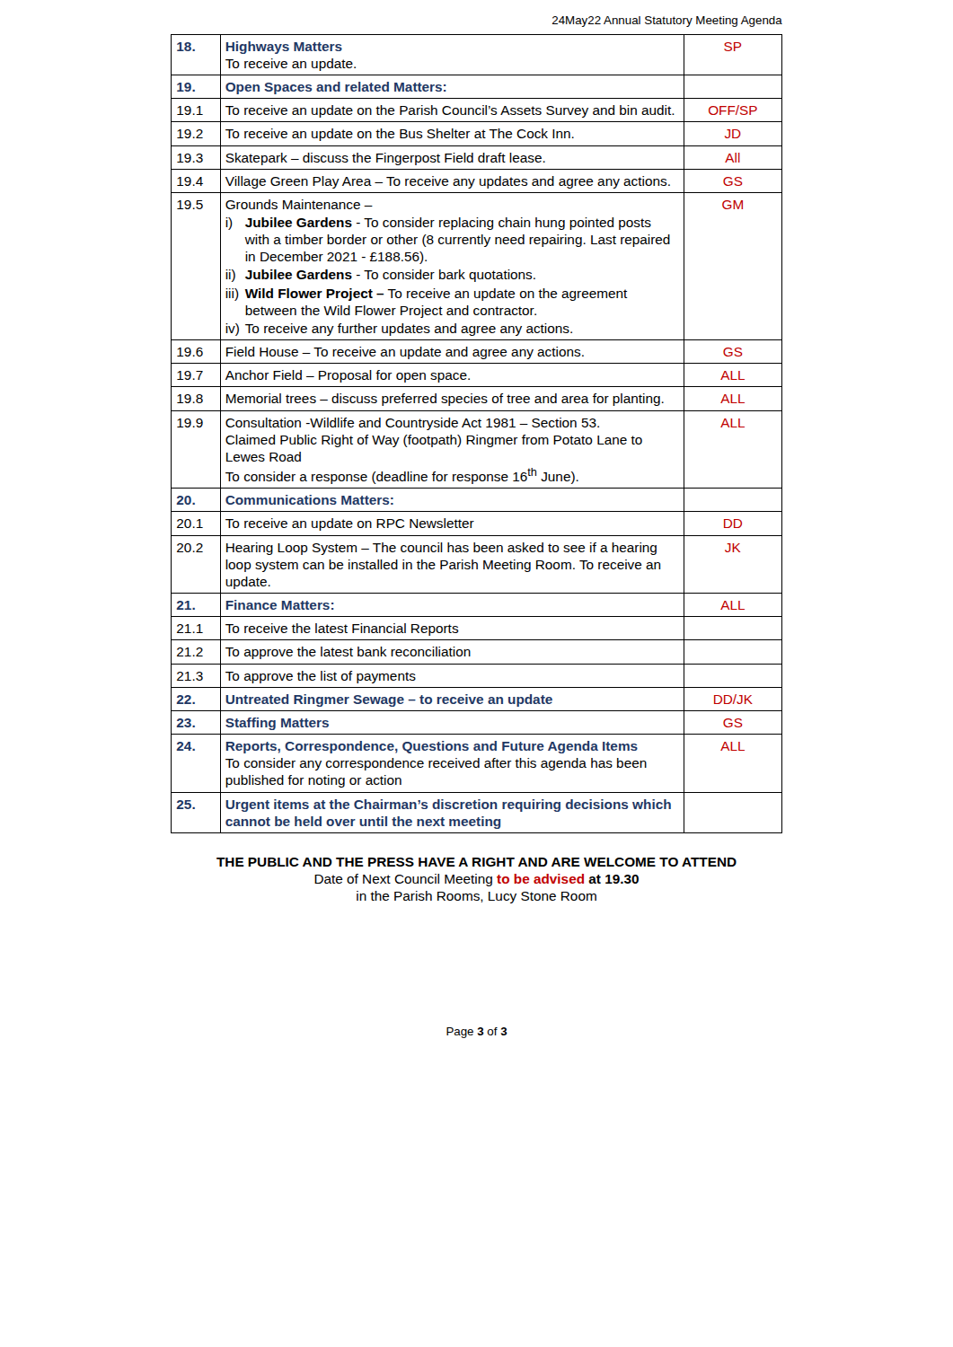24May22 Annual Statutory Meeting Agenda
| 18. | Highways Matters To receive an update. | SP |
| 19. | Open Spaces and related Matters: | |
| 19.1 | To receive an update on the Parish Council’s Assets Survey and bin audit. | OFF/SP |
| 19.2 | To receive an update on the Bus Shelter at The Cock Inn. | JD |
| 19.3 | Skatepark – discuss the Fingerpost Field draft lease. | All |
| 19.4 | Village Green Play Area – To receive any updates and agree any actions. | GS |
| 19.5 | Grounds Maintenance – i) Jubilee Gardens - To consider replacing chain hung pointed posts with a timber border or other (8 currently need repairing. Last repaired in December 2021 - £188.56). ii) Jubilee Gardens - To consider bark quotations. iii) Wild Flower Project – To receive an update on the agreement between the Wild Flower Project and contractor. iv) To receive any further updates and agree any actions. | GM |
| 19.6 | Field House – To receive an update and agree any actions. | GS |
| 19.7 | Anchor Field – Proposal for open space. | ALL |
| 19.8 | Memorial trees – discuss preferred species of tree and area for planting. | ALL |
| 19.9 | Consultation -Wildlife and Countryside Act 1981 – Section 53. Claimed Public Right of Way (footpath) Ringmer from Potato Lane to Lewes Road To consider a response (deadline for response 16 th June). | ALL |
| 20. | Communications Matters: | |
| 20.1 | To receive an update on RPC Newsletter | DD |
| 20.2 | Hearing Loop System – The council has been asked to see if a hearing loop system can be installed in the Parish Meeting Room. To receive an update. | JK |
| 21. | Finance Matters: | ALL |
| 21.1 | To receive the latest Financial Reports | |
| 21.2 | To approve the latest bank reconciliation | |
| 21.3 | To approve the list of payments | |
| 22. | Untreated Ringmer Sewage – to receive an update | DD/JK |
| 23. | Staffing Matters | GS |
| 24. | Reports, Correspondence, Questions and Future Agenda Items To consider any correspondence received after this agenda has been published for noting or action | ALL |
| 25. | Urgent items at the Chairman’s discretion requiring decisions which cannot be held over until the next meeting | |
THE PUBLIC AND THE PRESS HAVE A RIGHT AND ARE WELCOME TO ATTEND
Date of Next Council Meeting to be advised at 19.30
in the Parish Rooms, Lucy Stone Room
Page 3 of 3